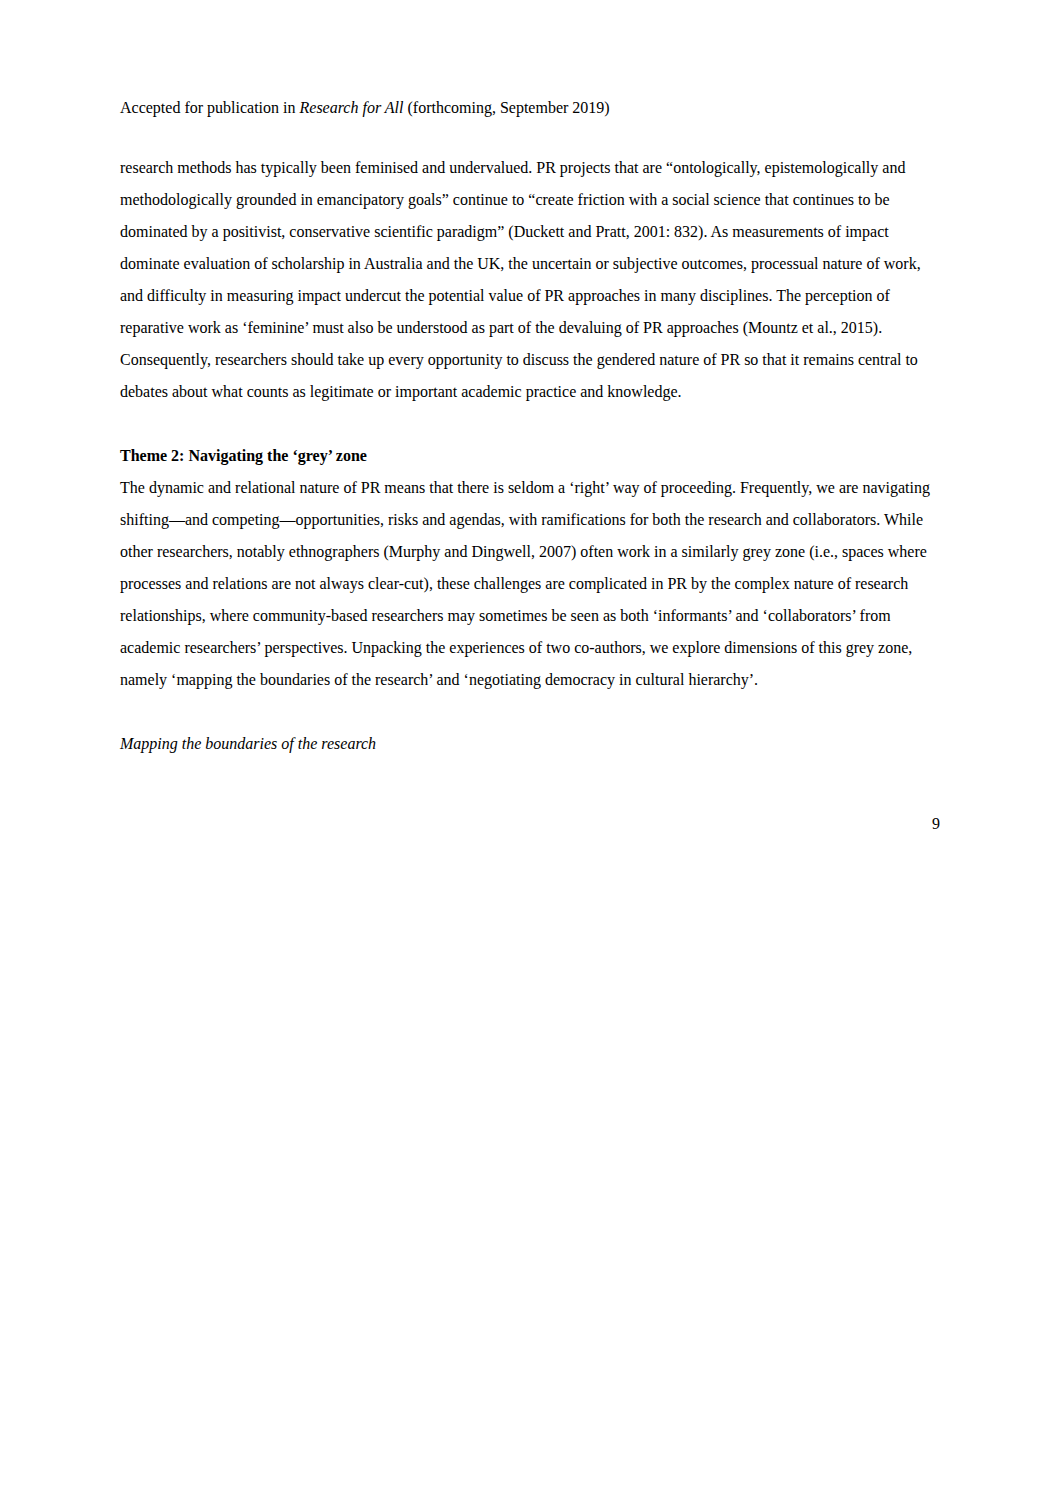Accepted for publication in Research for All (forthcoming, September 2019)
research methods has typically been feminised and undervalued. PR projects that are “ontologically, epistemologically and methodologically grounded in emancipatory goals” continue to “create friction with a social science that continues to be dominated by a positivist, conservative scientific paradigm” (Duckett and Pratt, 2001: 832). As measurements of impact dominate evaluation of scholarship in Australia and the UK, the uncertain or subjective outcomes, processual nature of work, and difficulty in measuring impact undercut the potential value of PR approaches in many disciplines. The perception of reparative work as ‘feminine’ must also be understood as part of the devaluing of PR approaches (Mountz et al., 2015). Consequently, researchers should take up every opportunity to discuss the gendered nature of PR so that it remains central to debates about what counts as legitimate or important academic practice and knowledge.
Theme 2: Navigating the ‘grey’ zone
The dynamic and relational nature of PR means that there is seldom a ‘right’ way of proceeding. Frequently, we are navigating shifting—and competing—opportunities, risks and agendas, with ramifications for both the research and collaborators. While other researchers, notably ethnographers (Murphy and Dingwell, 2007) often work in a similarly grey zone (i.e., spaces where processes and relations are not always clear-cut), these challenges are complicated in PR by the complex nature of research relationships, where community-based researchers may sometimes be seen as both ‘informants’ and ‘collaborators’ from academic researchers’ perspectives. Unpacking the experiences of two co-authors, we explore dimensions of this grey zone, namely ‘mapping the boundaries of the research’ and ‘negotiating democracy in cultural hierarchy’.
Mapping the boundaries of the research
9